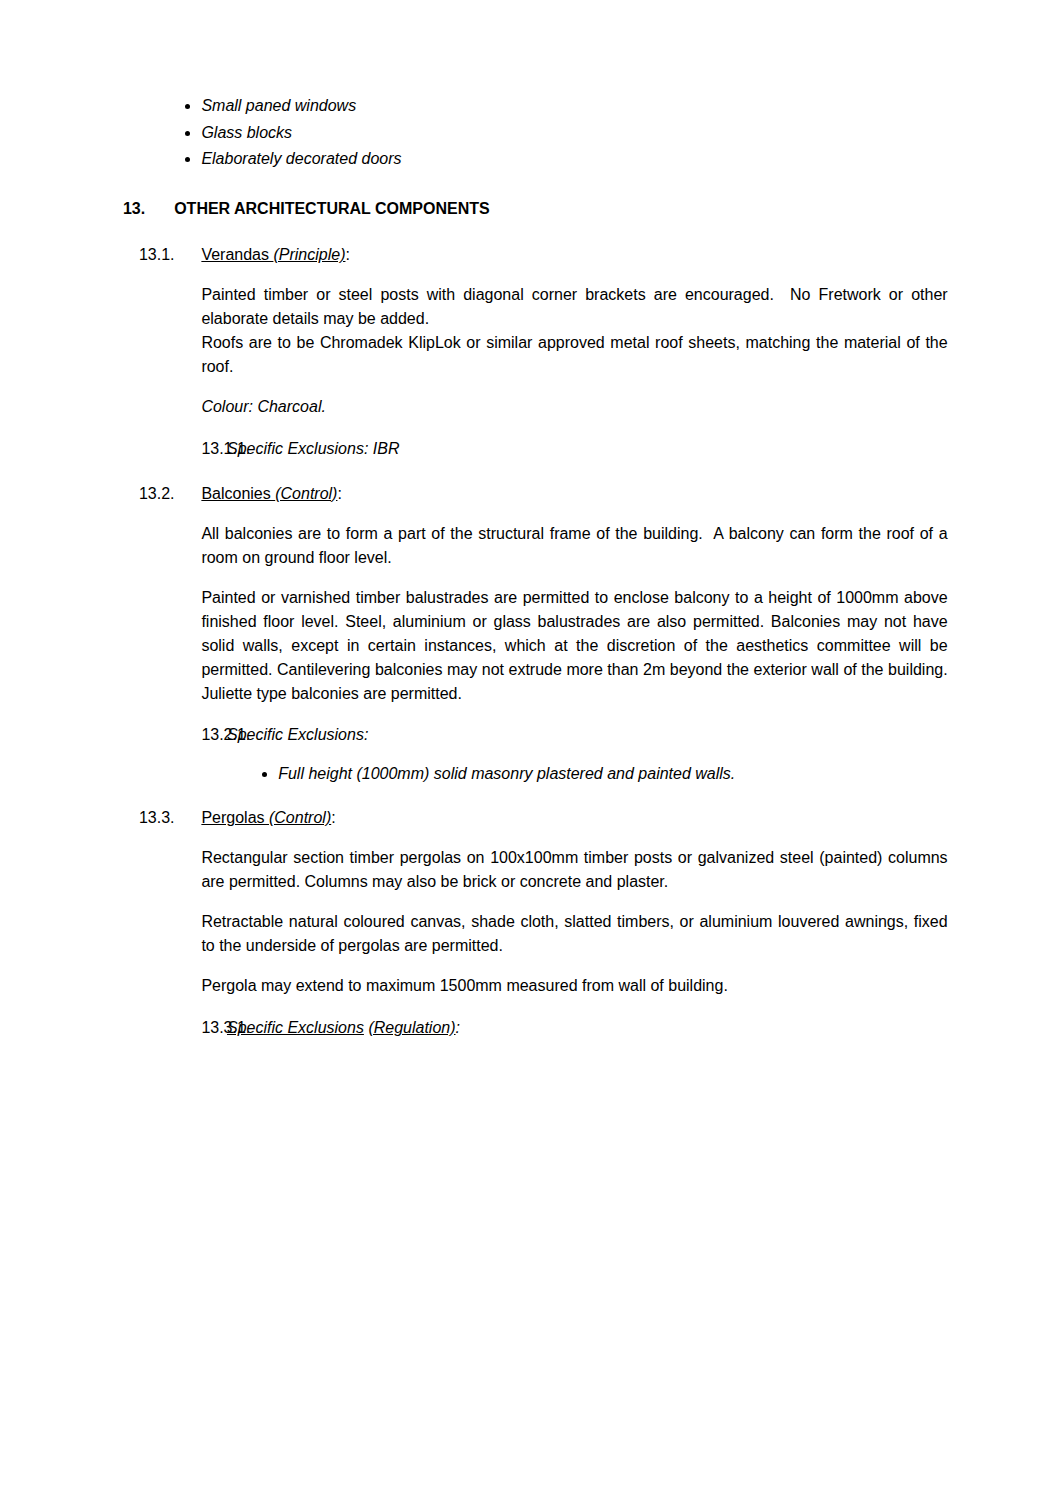Small paned windows
Glass blocks
Elaborately decorated doors
13. OTHER ARCHITECTURAL COMPONENTS
13.1.
Verandas (Principle):
Painted timber or steel posts with diagonal corner brackets are encouraged. No Fretwork or other elaborate details may be added.
Roofs are to be Chromadek KlipLok or similar approved metal roof sheets, matching the material of the roof.
Colour: Charcoal.
13.1.1. Specific Exclusions: IBR
13.2.
Balconies (Control):
All balconies are to form a part of the structural frame of the building. A balcony can form the roof of a room on ground floor level.
Painted or varnished timber balustrades are permitted to enclose balcony to a height of 1000mm above finished floor level. Steel, aluminium or glass balustrades are also permitted. Balconies may not have solid walls, except in certain instances, which at the discretion of the aesthetics committee will be permitted. Cantilevering balconies may not extrude more than 2m beyond the exterior wall of the building. Juliette type balconies are permitted.
13.2.1. Specific Exclusions:
Full height (1000mm) solid masonry plastered and painted walls.
13.3.
Pergolas (Control):
Rectangular section timber pergolas on 100x100mm timber posts or galvanized steel (painted) columns are permitted. Columns may also be brick or concrete and plaster.
Retractable natural coloured canvas, shade cloth, slatted timbers, or aluminium louvered awnings, fixed to the underside of pergolas are permitted.
Pergola may extend to maximum 1500mm measured from wall of building.
13.3.1. Specific Exclusions (Regulation):